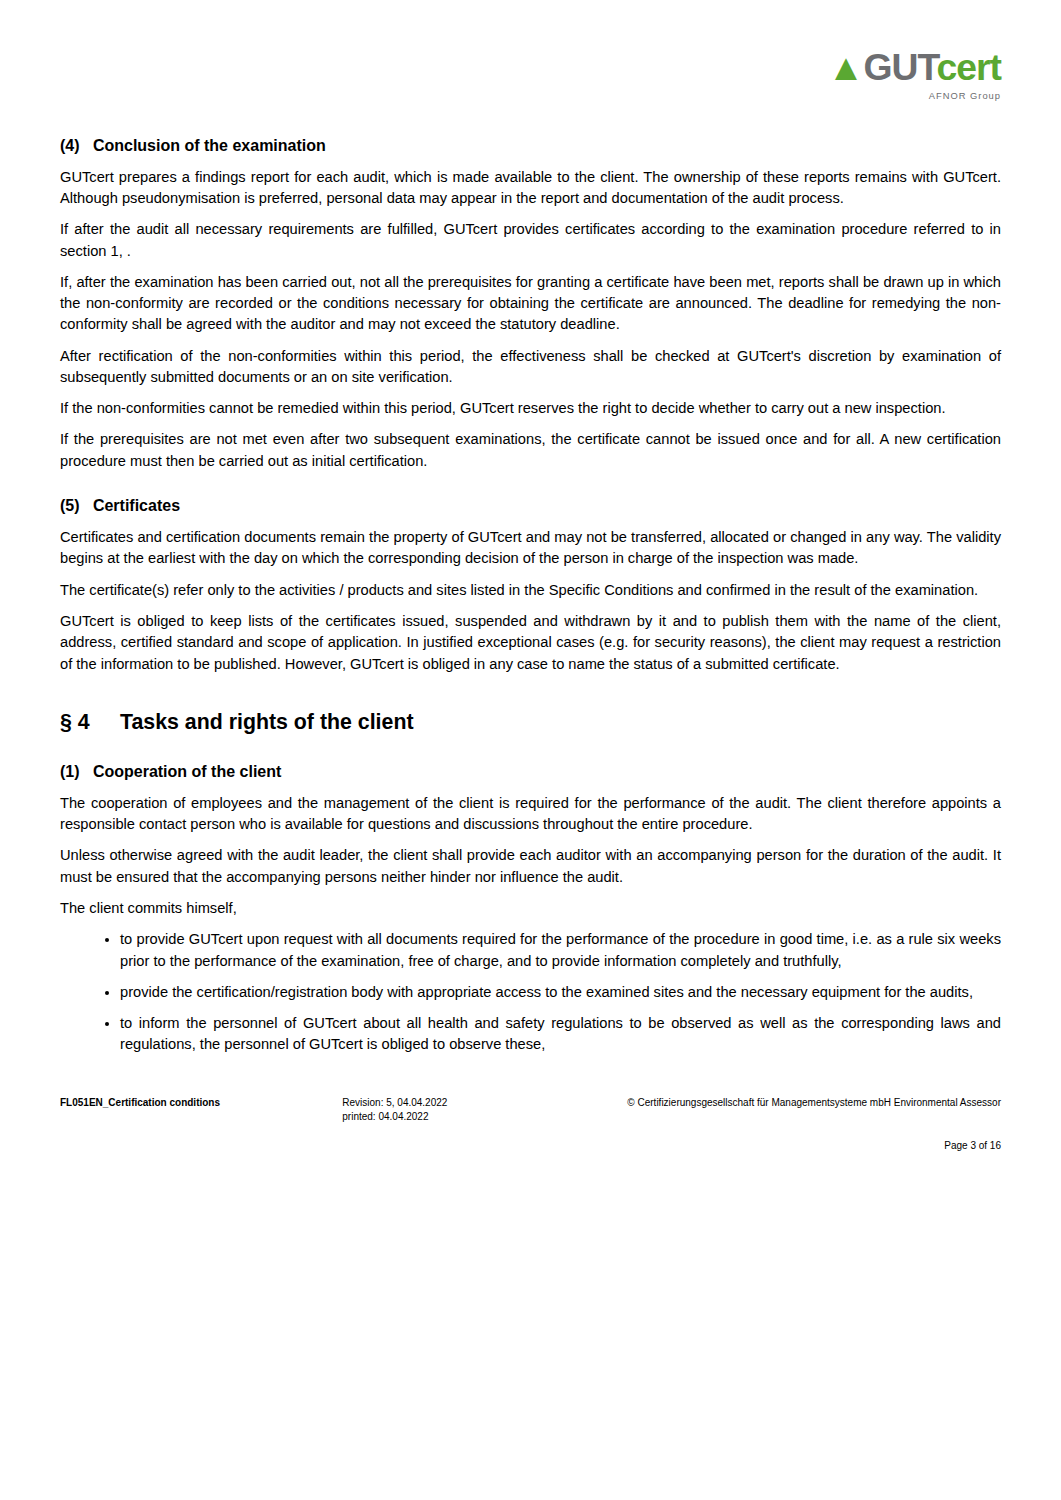▲GUT cert
AFNOR Group
(4) Conclusion of the examination
GUTcert prepares a findings report for each audit, which is made available to the client. The ownership of these reports remains with GUTcert. Although pseudonymisation is preferred, personal data may appear in the report and documentation of the audit process.
If after the audit all necessary requirements are fulfilled, GUTcert provides certificates according to the examination procedure referred to in section 1, .
If, after the examination has been carried out, not all the prerequisites for granting a certificate have been met, reports shall be drawn up in which the non-conformity are recorded or the conditions necessary for obtaining the certificate are announced. The deadline for remedying the non-conformity shall be agreed with the auditor and may not exceed the statutory deadline.
After rectification of the non-conformities within this period, the effectiveness shall be checked at GUTcert's discretion by examination of subsequently submitted documents or an on site verification.
If the non-conformities cannot be remedied within this period, GUTcert reserves the right to decide whether to carry out a new inspection.
If the prerequisites are not met even after two subsequent examinations, the certificate cannot be issued once and for all. A new certification procedure must then be carried out as initial certification.
(5) Certificates
Certificates and certification documents remain the property of GUTcert and may not be transferred, allocated or changed in any way. The validity begins at the earliest with the day on which the corresponding decision of the person in charge of the inspection was made.
The certificate(s) refer only to the activities / products and sites listed in the Specific Conditions and confirmed in the result of the examination.
GUTcert is obliged to keep lists of the certificates issued, suspended and withdrawn by it and to publish them with the name of the client, address, certified standard and scope of application. In justified exceptional cases (e.g. for security reasons), the client may request a restriction of the information to be published. However, GUTcert is obliged in any case to name the status of a submitted certificate.
§ 4 Tasks and rights of the client
(1) Cooperation of the client
The cooperation of employees and the management of the client is required for the performance of the audit. The client therefore appoints a responsible contact person who is available for questions and discussions throughout the entire procedure.
Unless otherwise agreed with the audit leader, the client shall provide each auditor with an accompanying person for the duration of the audit. It must be ensured that the accompanying persons neither hinder nor influence the audit.
The client commits himself,
to provide GUTcert upon request with all documents required for the performance of the procedure in good time, i.e. as a rule six weeks prior to the performance of the examination, free of charge, and to provide information completely and truthfully,
provide the certification/registration body with appropriate access to the examined sites and the necessary equipment for the audits,
to inform the personnel of GUTcert about all health and safety regulations to be observed as well as the corresponding laws and regulations, the personnel of GUTcert is obliged to observe these,
FL051EN_Certification conditions
Revision: 5, 04.04.2022
printed: 04.04.2022
© Certifizierungsgesellschaft für Managementsysteme mbH Environmental Assessor
Page 3 of 16